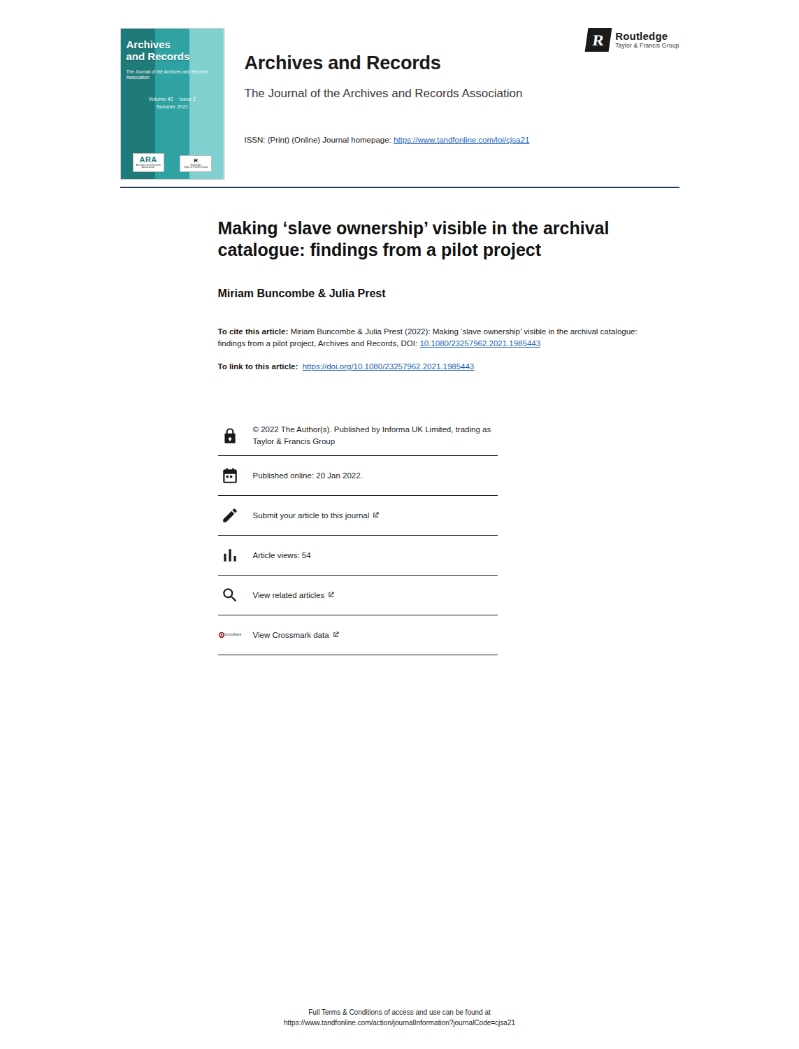R
Routledge
Taylor & Francis Group
Archives
and Records
The Journal of the Archives and Records Association
Volume 42 Issue 2
Summer 2021
ARA
Archives and Records
Association
R
Routledge
Taylor & Francis Group
Archives and Records
The Journal of the Archives and Records Association
ISSN: (Print) (Online) Journal homepage: https://www.tandfonline.com/loi/cjsa21
Making ‘slave ownership’ visible in the archival catalogue: findings from a pilot project
Miriam Buncombe & Julia Prest
To cite this article: Miriam Buncombe & Julia Prest (2022): Making ‘slave ownership’ visible in the archival catalogue: findings from a pilot project, Archives and Records, DOI: 10.1080/23257962.2021.1985443
To link to this article: https://doi.org/10.1080/23257962.2021.1985443
© 2022 The Author(s). Published by Informa UK Limited, trading as Taylor & Francis Group
Published online: 20 Jan 2022.
Submit your article to this journal
Article views: 54
View related articles
CrossMark
View Crossmark data
Full Terms & Conditions of access and use can be found at
https://www.tandfonline.com/action/journalInformation?journalCode=cjsa21